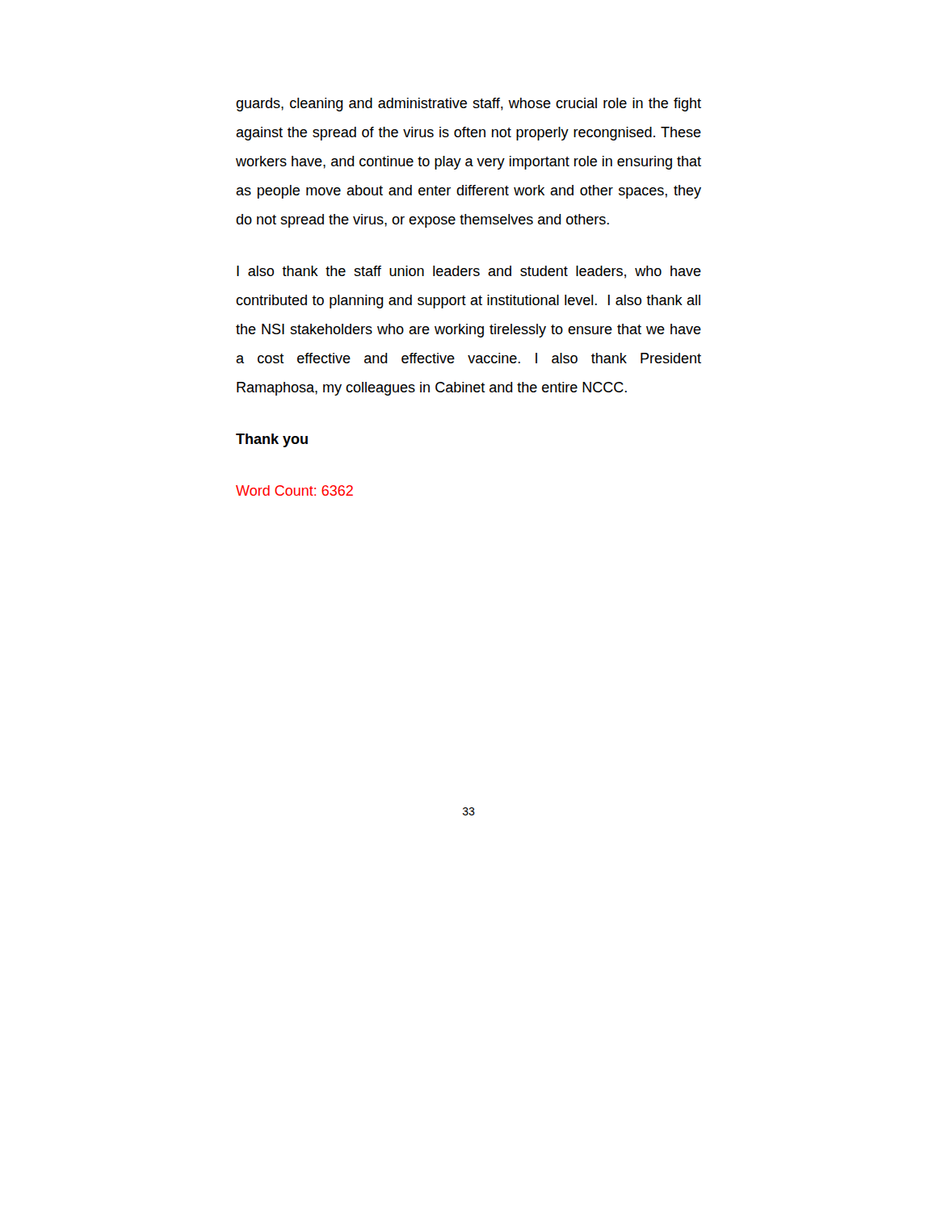guards, cleaning and administrative staff, whose crucial role in the fight against the spread of the virus is often not properly recongnised. These workers have, and continue to play a very important role in ensuring that as people move about and enter different work and other spaces, they do not spread the virus, or expose themselves and others.
I also thank the staff union leaders and student leaders, who have contributed to planning and support at institutional level. I also thank all the NSI stakeholders who are working tirelessly to ensure that we have a cost effective and effective vaccine. I also thank President Ramaphosa, my colleagues in Cabinet and the entire NCCC.
Thank you
Word Count: 6362
33